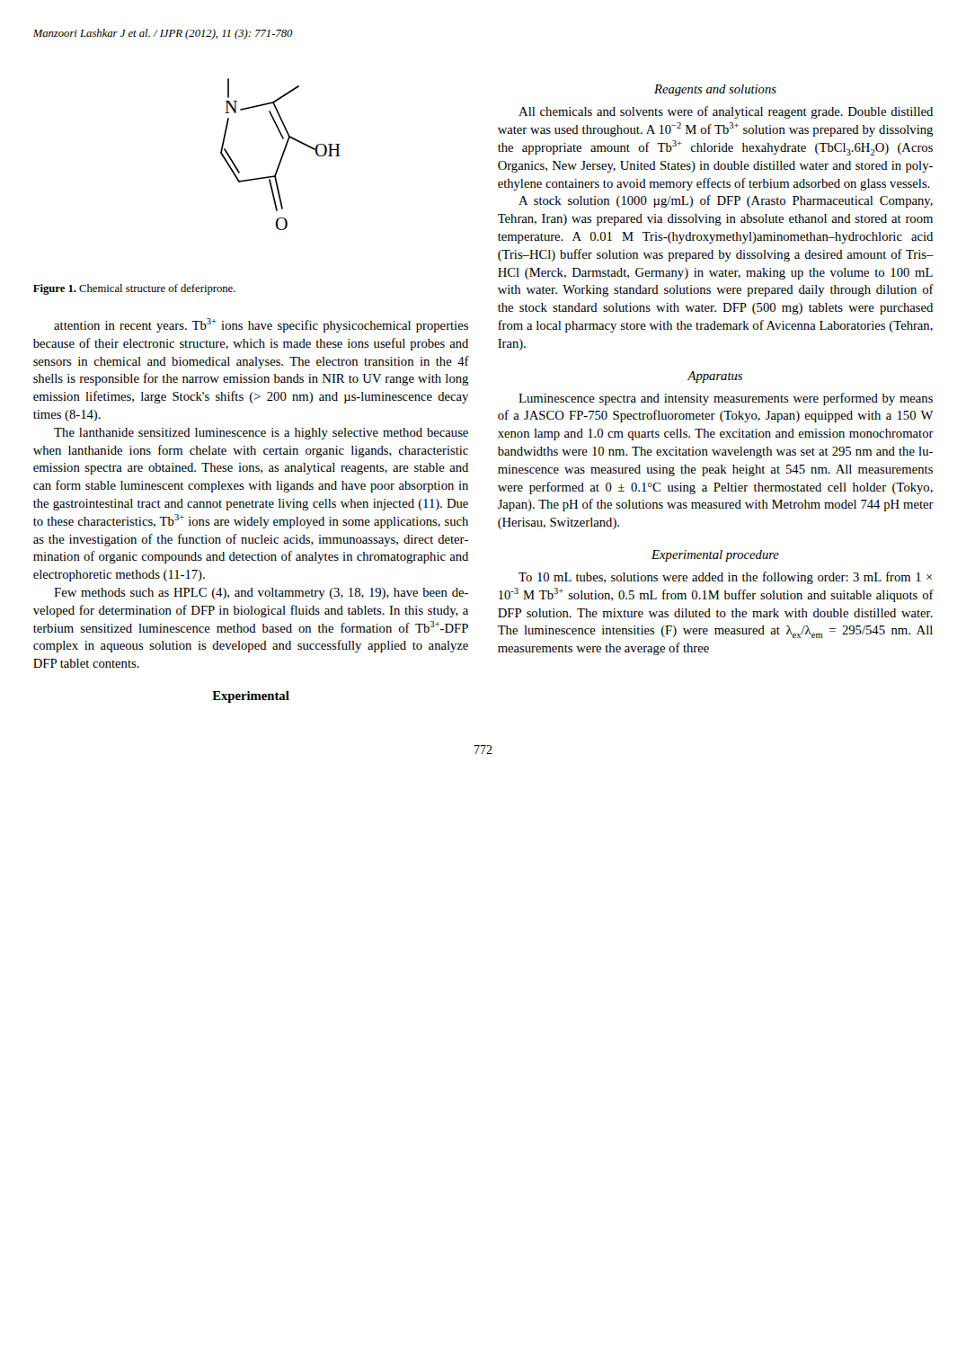Manzoori Lashkar J et al. / IJPR (2012), 11 (3): 771-780
N OH O
Figure 1. Chemical structure of deferiprone.
attention in recent years. Tb3+ ions have specific physicochemical properties because of their electronic structure, which is made these ions useful probes and sensors in chemical and biomedical analyses. The electron transition in the 4f shells is responsible for the narrow emission bands in NIR to UV range with long emission lifetimes, large Stock's shifts (> 200 nm) and µs-luminescence decay times (8-14).
The lanthanide sensitized luminescence is a highly selective method because when lanthanide ions form chelate with certain organic ligands, characteristic emission spectra are obtained. These ions, as analytical reagents, are stable and can form stable luminescent complexes with ligands and have poor absorption in the gastrointestinal tract and cannot penetrate living cells when injected (11). Due to these characteristics, Tb3+ ions are widely employed in some applications, such as the investigation of the function of nucleic acids, immunoassays, direct determination of organic compounds and detection of analytes in chromatographic and electrophoretic methods (11-17).
Few methods such as HPLC (4), and voltammetry (3, 18, 19), have been developed for determination of DFP in biological fluids and tablets. In this study, a terbium sensitized luminescence method based on the formation of Tb3+-DFP complex in aqueous solution is developed and successfully applied to analyze DFP tablet contents.
Experimental
Reagents and solutions
All chemicals and solvents were of analytical reagent grade. Double distilled water was used throughout. A 10−2 M of Tb3+ solution was prepared by dissolving the appropriate amount of Tb3+ chloride hexahydrate (TbCl3.6H2O) (Acros Organics, New Jersey, United States) in double distilled water and stored in polyethylene containers to avoid memory effects of terbium adsorbed on glass vessels.
A stock solution (1000 µg/mL) of DFP (Arasto Pharmaceutical Company, Tehran, Iran) was prepared via dissolving in absolute ethanol and stored at room temperature. A 0.01 M Tris-(hydroxymethyl)aminomethan–hydrochloric acid (Tris–HCl) buffer solution was prepared by dissolving a desired amount of Tris–HCl (Merck, Darmstadt, Germany) in water, making up the volume to 100 mL with water. Working standard solutions were prepared daily through dilution of the stock standard solutions with water. DFP (500 mg) tablets were purchased from a local pharmacy store with the trademark of Avicenna Laboratories (Tehran, Iran).
Apparatus
Luminescence spectra and intensity measurements were performed by means of a JASCO FP-750 Spectrofluorometer (Tokyo, Japan) equipped with a 150 W xenon lamp and 1.0 cm quarts cells. The excitation and emission monochromator bandwidths were 10 nm. The excitation wavelength was set at 295 nm and the luminescence was measured using the peak height at 545 nm. All measurements were performed at 0 ± 0.1°C using a Peltier thermostated cell holder (Tokyo, Japan). The pH of the solutions was measured with Metrohm model 744 pH meter (Herisau, Switzerland).
Experimental procedure
To 10 mL tubes, solutions were added in the following order: 3 mL from 1 × 10-3 M Tb3+ solution, 0.5 mL from 0.1M buffer solution and suitable aliquots of DFP solution. The mixture was diluted to the mark with double distilled water. The luminescence intensities (F) were measured at λex/λem = 295/545 nm. All measurements were the average of three
772